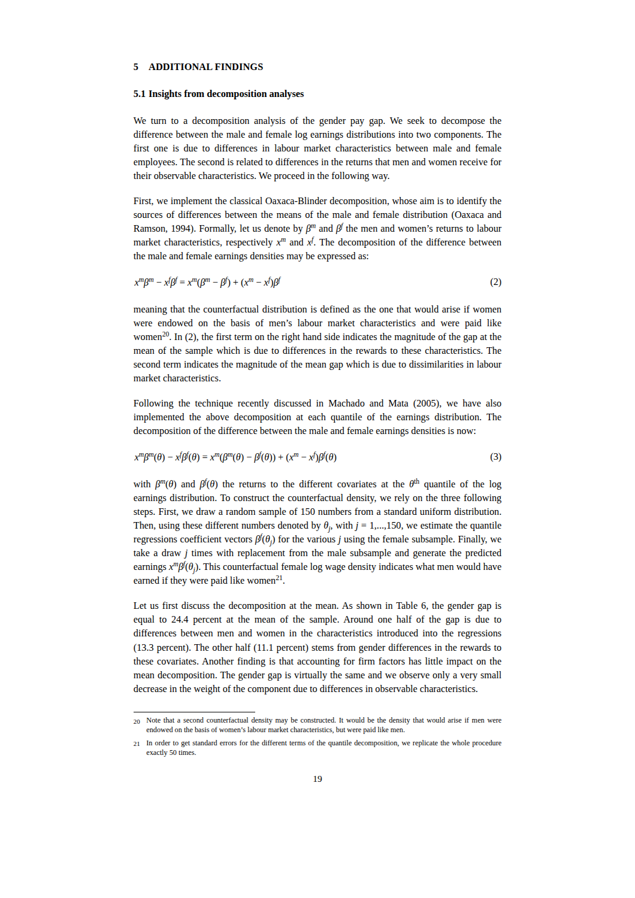5 ADDITIONAL FINDINGS
5.1 Insights from decomposition analyses
We turn to a decomposition analysis of the gender pay gap. We seek to decompose the difference between the male and female log earnings distributions into two components. The first one is due to differences in labour market characteristics between male and female employees. The second is related to differences in the returns that men and women receive for their observable characteristics. We proceed in the following way.
First, we implement the classical Oaxaca-Blinder decomposition, whose aim is to identify the sources of differences between the means of the male and female distribution (Oaxaca and Ramson, 1994). Formally, let us denote by βm and βf the men and women’s returns to labour market characteristics, respectively xm and xf. The decomposition of the difference between the male and female earnings densities may be expressed as:
xmβm − xfβf = xm(βm − βf) + (xm − xf)βf (2)
meaning that the counterfactual distribution is defined as the one that would arise if women were endowed on the basis of men’s labour market characteristics and were paid like women20. In (2), the first term on the right hand side indicates the magnitude of the gap at the mean of the sample which is due to differences in the rewards to these characteristics. The second term indicates the magnitude of the mean gap which is due to dissimilarities in labour market characteristics.
Following the technique recently discussed in Machado and Mata (2005), we have also implemented the above decomposition at each quantile of the earnings distribution. The decomposition of the difference between the male and female earnings densities is now:
xmβm(θ) − xfβf(θ) = xm(βm(θ) − βf(θ)) + (xm − xf)βf(θ) (3)
with βm(θ) and βf(θ) the returns to the different covariates at the θth quantile of the log earnings distribution. To construct the counterfactual density, we rely on the three following steps. First, we draw a random sample of 150 numbers from a standard uniform distribution. Then, using these different numbers denoted by θj, with j = 1,...,150, we estimate the quantile regressions coefficient vectors βf(θj) for the various j using the female subsample. Finally, we take a draw j times with replacement from the male subsample and generate the predicted earnings xmβf(θj). This counterfactual female log wage density indicates what men would have earned if they were paid like women21.
Let us first discuss the decomposition at the mean. As shown in Table 6, the gender gap is equal to 24.4 percent at the mean of the sample. Around one half of the gap is due to differences between men and women in the characteristics introduced into the regressions (13.3 percent). The other half (11.1 percent) stems from gender differences in the rewards to these covariates. Another finding is that accounting for firm factors has little impact on the mean decomposition. The gender gap is virtually the same and we observe only a very small decrease in the weight of the component due to differences in observable characteristics.
20
Note that a second counterfactual density may be constructed. It would be the density that would arise if men were endowed on the basis of women’s labour market characteristics, but were paid like men.
21
In order to get standard errors for the different terms of the quantile decomposition, we replicate the whole procedure exactly 50 times.
19